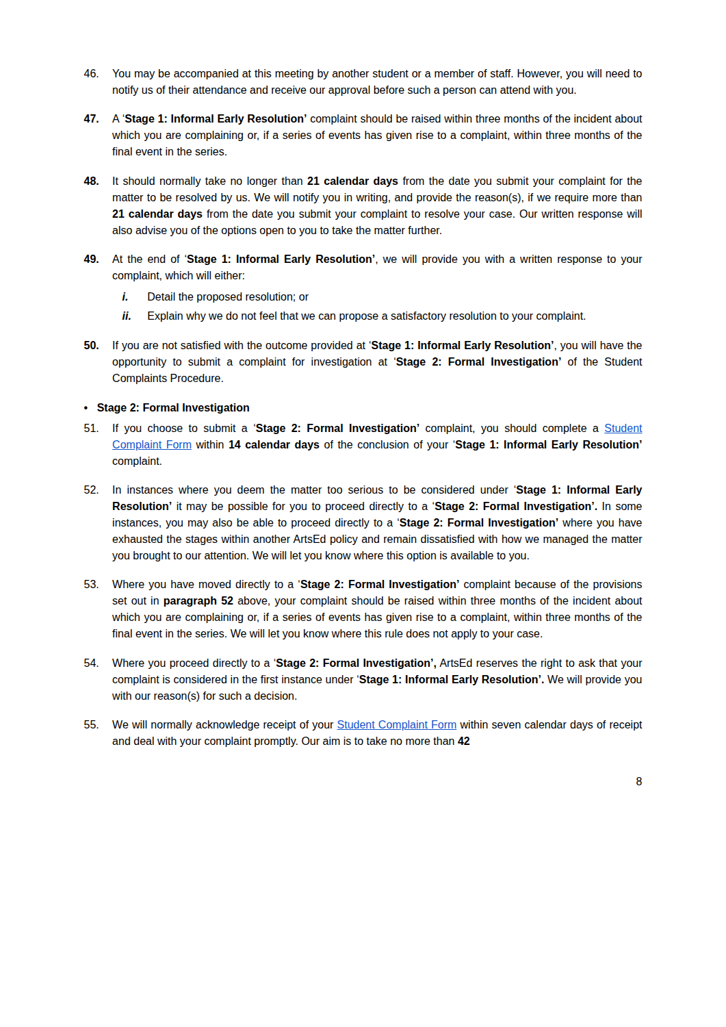46. You may be accompanied at this meeting by another student or a member of staff. However, you will need to notify us of their attendance and receive our approval before such a person can attend with you.
47. A ‘Stage 1: Informal Early Resolution’ complaint should be raised within three months of the incident about which you are complaining or, if a series of events has given rise to a complaint, within three months of the final event in the series.
48. It should normally take no longer than 21 calendar days from the date you submit your complaint for the matter to be resolved by us. We will notify you in writing, and provide the reason(s), if we require more than 21 calendar days from the date you submit your complaint to resolve your case. Our written response will also advise you of the options open to you to take the matter further.
49. At the end of ‘Stage 1: Informal Early Resolution’, we will provide you with a written response to your complaint, which will either:
i. Detail the proposed resolution; or
ii. Explain why we do not feel that we can propose a satisfactory resolution to your complaint.
50. If you are not satisfied with the outcome provided at ‘Stage 1: Informal Early Resolution’, you will have the opportunity to submit a complaint for investigation at ‘Stage 2: Formal Investigation’ of the Student Complaints Procedure.
Stage 2: Formal Investigation
51. If you choose to submit a ‘Stage 2: Formal Investigation’ complaint, you should complete a Student Complaint Form within 14 calendar days of the conclusion of your ‘Stage 1: Informal Early Resolution’ complaint.
52. In instances where you deem the matter too serious to be considered under ‘Stage 1: Informal Early Resolution’ it may be possible for you to proceed directly to a ‘Stage 2: Formal Investigation’. In some instances, you may also be able to proceed directly to a ‘Stage 2: Formal Investigation’ where you have exhausted the stages within another ArtsEd policy and remain dissatisfied with how we managed the matter you brought to our attention. We will let you know where this option is available to you.
53. Where you have moved directly to a ‘Stage 2: Formal Investigation’ complaint because of the provisions set out in paragraph 52 above, your complaint should be raised within three months of the incident about which you are complaining or, if a series of events has given rise to a complaint, within three months of the final event in the series. We will let you know where this rule does not apply to your case.
54. Where you proceed directly to a ‘Stage 2: Formal Investigation’, ArtsEd reserves the right to ask that your complaint is considered in the first instance under ‘Stage 1: Informal Early Resolution’. We will provide you with our reason(s) for such a decision.
55. We will normally acknowledge receipt of your Student Complaint Form within seven calendar days of receipt and deal with your complaint promptly. Our aim is to take no more than 42
8